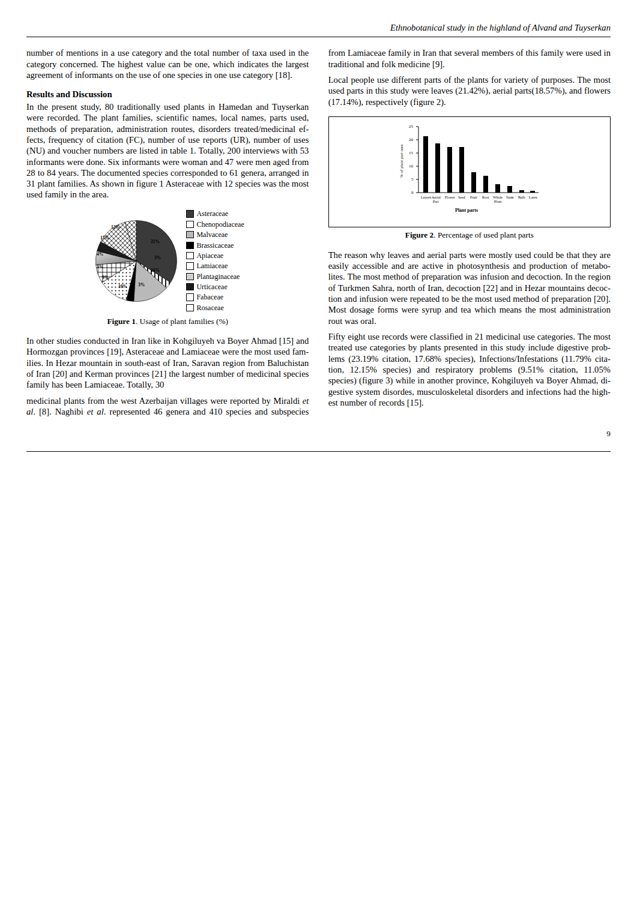Ethnobotanical study in the highland of Alvand and Tuyserkan
number of mentions in a use category and the total number of taxa used in the category concerned. The highest value can be one, which indicates the largest agreement of informants on the use of one species in one use category [18].
Results and Discussion
In the present study, 80 traditionally used plants in Hamedan and Tuyserkan were recorded. The plant families, scientific names, local names, parts used, methods of preparation, administration routes, disorders treated/medicinal effects, frequency of citation (FC), number of use reports (UR), number of uses (NU) and voucher numbers are listed in table 1. Totally, 200 interviews with 53 informants were done. Six informants were woman and 47 were men aged from 28 to 84 years. The documented species corresponded to 61 genera, arranged in 31 plant families. As shown in figure 1 Asteraceae with 12 species was the most used family in the area.
21% 3% 16% 3% 10% 9% 5% 4% 17% 12%
Asteraceae
Chenopodiaceae
Malvaceae
Brassicaceae
Apiaceae
Lamiaceae
Plantaginaceae
Urticaceae
Fabaceae
Rosaceae
Figure 1. Usage of plant families (%)
In other studies conducted in Iran like in Kohgiluyeh va Boyer Ahmad [15] and Hormozgan provinces [19], Asteraceae and Lamiaceae were the most used families. In Hezar mountain in south-east of Iran, Saravan region from Baluchistan of Iran [20] and Kerman provinces [21] the largest number of medicinal species family has been Lamiaceae. Totally, 30
medicinal plants from the west Azerbaijan villages were reported by Miraldi et al. [8]. Naghibi et al. represented 46 genera and 410 species and subspecies from Lamiaceae family in Iran that several members of this family were used in traditional and folk medicine [9].
Local people use different parts of the plants for variety of purposes. The most used parts in this study were leaves (21.42%), aerial parts(18.57%), and flowers (17.14%), respectively (figure 2).
0 5 10 15 20 25 % of plant part uses Leaves Aerial Part Flower Seed Fruit Root Whole Plant Stem Bulb Latex Plant parts
Figure 2. Percentage of used plant parts
The reason why leaves and aerial parts were mostly used could be that they are easily accessible and are active in photosynthesis and production of metabolites. The most method of preparation was infusion and decoction. In the region of Turkmen Sahra, north of Iran, decoction [22] and in Hezar mountains decoction and infusion were repeated to be the most used method of preparation [20]. Most dosage forms were syrup and tea which means the most administration rout was oral.
Fifty eight use records were classified in 21 medicinal use categories. The most treated use categories by plants presented in this study include digestive problems (23.19% citation, 17.68% species), Infections/Infestations (11.79% citation, 12.15% species) and respiratory problems (9.51% citation, 11.05% species) (figure 3) while in another province, Kohgiluyeh va Boyer Ahmad, digestive system disordes, musculoskeletal disorders and infections had the highest number of records [15].
9